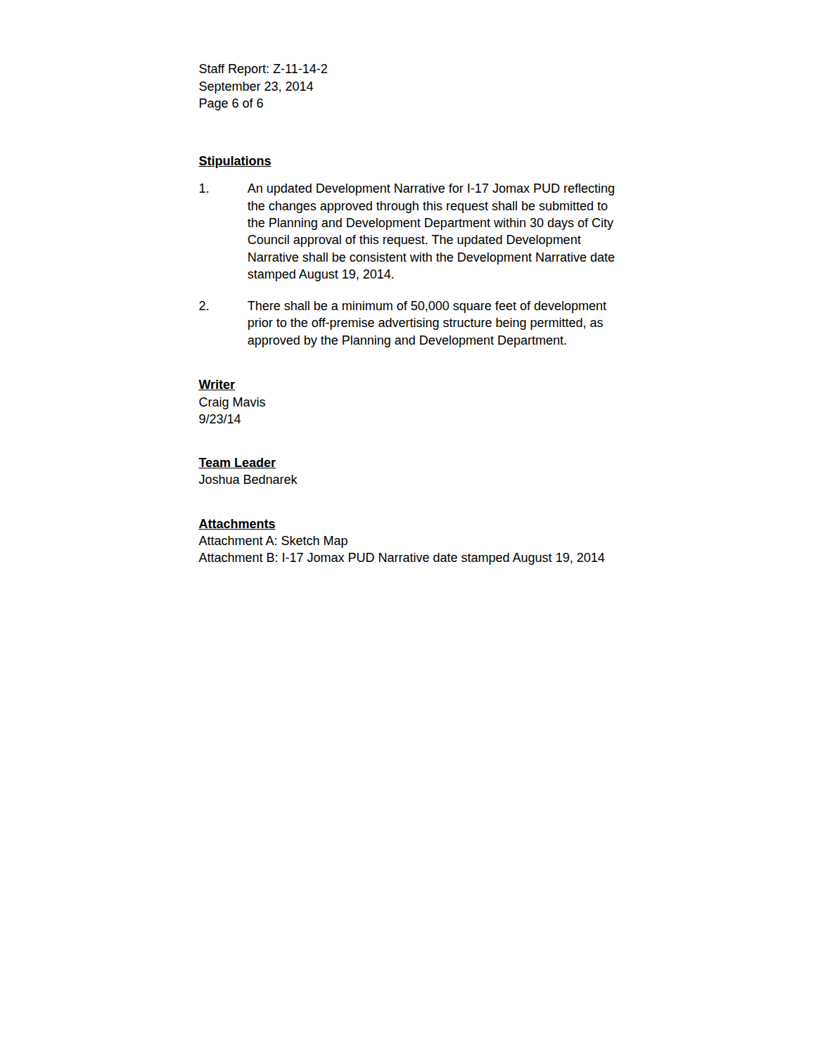Staff Report: Z-11-14-2
September 23, 2014
Page 6 of 6
Stipulations
1. An updated Development Narrative for I-17 Jomax PUD reflecting the changes approved through this request shall be submitted to the Planning and Development Department within 30 days of City Council approval of this request. The updated Development Narrative shall be consistent with the Development Narrative date stamped August 19, 2014.
2. There shall be a minimum of 50,000 square feet of development prior to the off-premise advertising structure being permitted, as approved by the Planning and Development Department.
Writer
Craig Mavis
9/23/14
Team Leader
Joshua Bednarek
Attachments
Attachment A: Sketch Map
Attachment B: I-17 Jomax PUD Narrative date stamped August 19, 2014